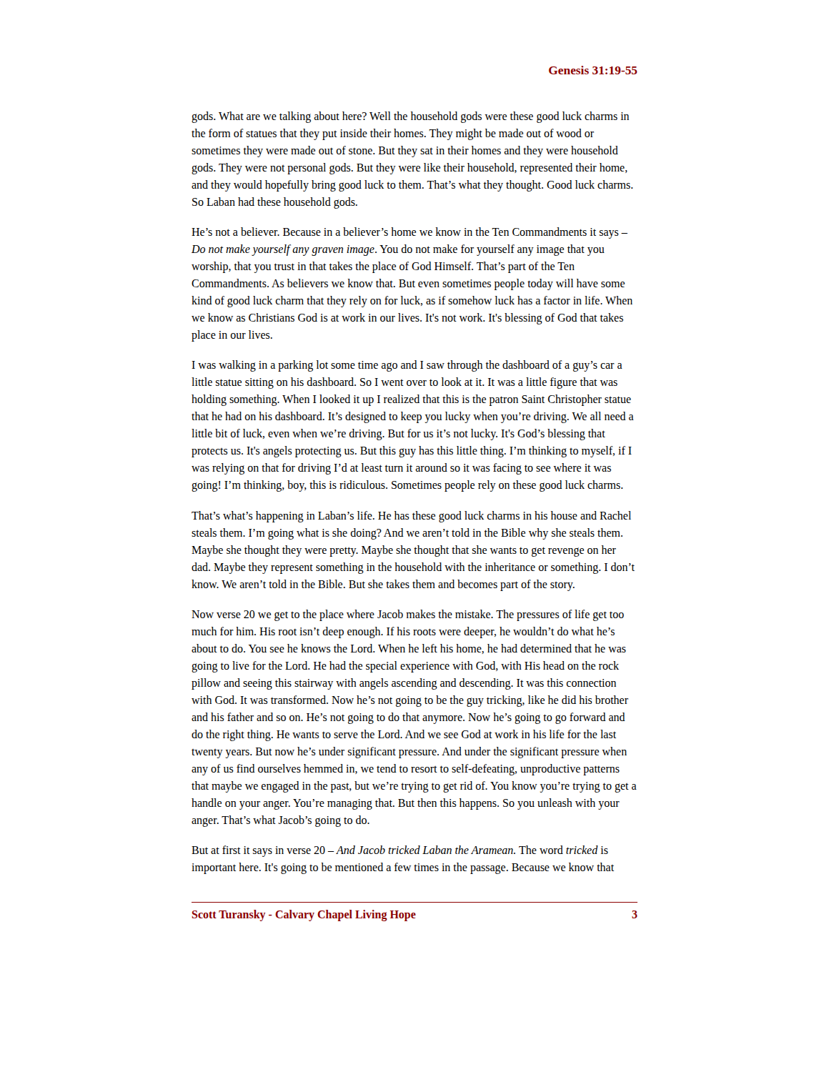Genesis 31:19-55
gods. What are we talking about here? Well the household gods were these good luck charms in the form of statues that they put inside their homes. They might be made out of wood or sometimes they were made out of stone. But they sat in their homes and they were household gods. They were not personal gods. But they were like their household, represented their home, and they would hopefully bring good luck to them. That’s what they thought. Good luck charms. So Laban had these household gods.
He’s not a believer. Because in a believer’s home we know in the Ten Commandments it says – Do not make yourself any graven image. You do not make for yourself any image that you worship, that you trust in that takes the place of God Himself. That’s part of the Ten Commandments. As believers we know that. But even sometimes people today will have some kind of good luck charm that they rely on for luck, as if somehow luck has a factor in life. When we know as Christians God is at work in our lives. It's not work. It's blessing of God that takes place in our lives.
I was walking in a parking lot some time ago and I saw through the dashboard of a guy’s car a little statue sitting on his dashboard. So I went over to look at it. It was a little figure that was holding something. When I looked it up I realized that this is the patron Saint Christopher statue that he had on his dashboard. It’s designed to keep you lucky when you’re driving. We all need a little bit of luck, even when we’re driving. But for us it’s not lucky. It's God’s blessing that protects us. It's angels protecting us. But this guy has this little thing. I’m thinking to myself, if I was relying on that for driving I’d at least turn it around so it was facing to see where it was going! I’m thinking, boy, this is ridiculous. Sometimes people rely on these good luck charms.
That’s what’s happening in Laban’s life. He has these good luck charms in his house and Rachel steals them. I’m going what is she doing? And we aren’t told in the Bible why she steals them. Maybe she thought they were pretty. Maybe she thought that she wants to get revenge on her dad. Maybe they represent something in the household with the inheritance or something. I don’t know. We aren’t told in the Bible. But she takes them and becomes part of the story.
Now verse 20 we get to the place where Jacob makes the mistake. The pressures of life get too much for him. His root isn’t deep enough. If his roots were deeper, he wouldn’t do what he’s about to do. You see he knows the Lord. When he left his home, he had determined that he was going to live for the Lord. He had the special experience with God, with His head on the rock pillow and seeing this stairway with angels ascending and descending. It was this connection with God. It was transformed. Now he’s not going to be the guy tricking, like he did his brother and his father and so on. He’s not going to do that anymore. Now he’s going to go forward and do the right thing. He wants to serve the Lord. And we see God at work in his life for the last twenty years. But now he’s under significant pressure. And under the significant pressure when any of us find ourselves hemmed in, we tend to resort to self-defeating, unproductive patterns that maybe we engaged in the past, but we’re trying to get rid of. You know you’re trying to get a handle on your anger. You’re managing that. But then this happens. So you unleash with your anger. That’s what Jacob’s going to do.
But at first it says in verse 20 – And Jacob tricked Laban the Aramean. The word tricked is important here. It's going to be mentioned a few times in the passage. Because we know that
Scott Turansky - Calvary Chapel Living Hope 3